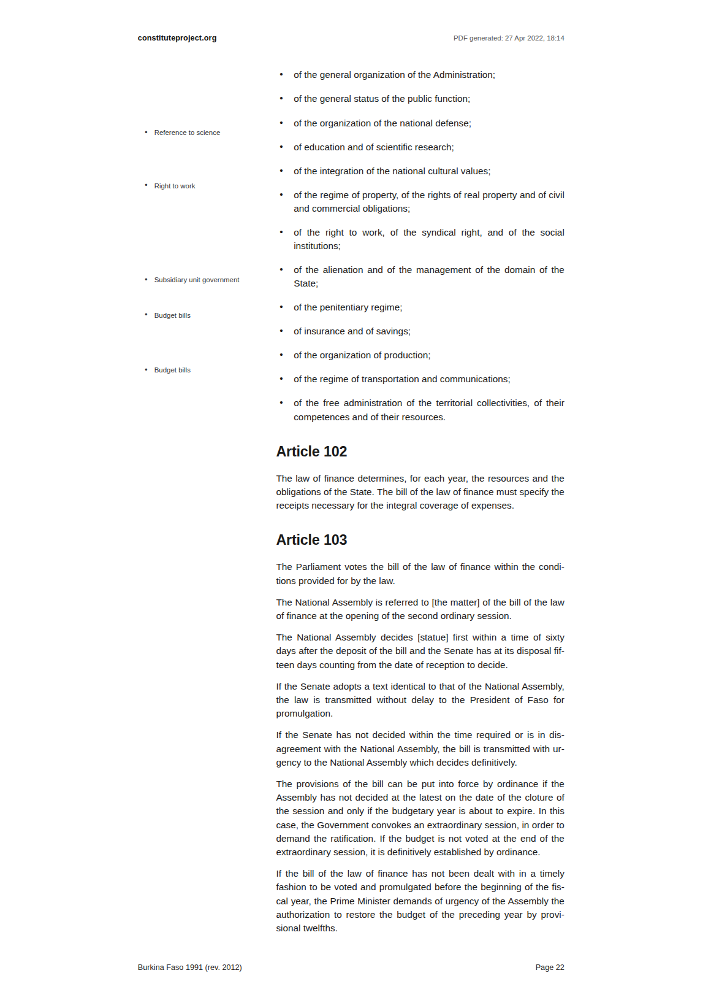constituteproject.org
PDF generated: 27 Apr 2022, 18:14
Reference to science
Right to work
Subsidiary unit government
Budget bills
Budget bills
of the general organization of the Administration;
of the general status of the public function;
of the organization of the national defense;
of education and of scientific research;
of the integration of the national cultural values;
of the regime of property, of the rights of real property and of civil and commercial obligations;
of the right to work, of the syndical right, and of the social institutions;
of the alienation and of the management of the domain of the State;
of the penitentiary regime;
of insurance and of savings;
of the organization of production;
of the regime of transportation and communications;
of the free administration of the territorial collectivities, of their competences and of their resources.
Article 102
The law of finance determines, for each year, the resources and the obligations of the State. The bill of the law of finance must specify the receipts necessary for the integral coverage of expenses.
Article 103
The Parliament votes the bill of the law of finance within the conditions provided for by the law.
The National Assembly is referred to [the matter] of the bill of the law of finance at the opening of the second ordinary session.
The National Assembly decides [statue] first within a time of sixty days after the deposit of the bill and the Senate has at its disposal fifteen days counting from the date of reception to decide.
If the Senate adopts a text identical to that of the National Assembly, the law is transmitted without delay to the President of Faso for promulgation.
If the Senate has not decided within the time required or is in disagreement with the National Assembly, the bill is transmitted with urgency to the National Assembly which decides definitively.
The provisions of the bill can be put into force by ordinance if the Assembly has not decided at the latest on the date of the cloture of the session and only if the budgetary year is about to expire. In this case, the Government convokes an extraordinary session, in order to demand the ratification. If the budget is not voted at the end of the extraordinary session, it is definitively established by ordinance.
If the bill of the law of finance has not been dealt with in a timely fashion to be voted and promulgated before the beginning of the fiscal year, the Prime Minister demands of urgency of the Assembly the authorization to restore the budget of the preceding year by provisional twelfths.
Burkina Faso 1991 (rev. 2012)
Page 22